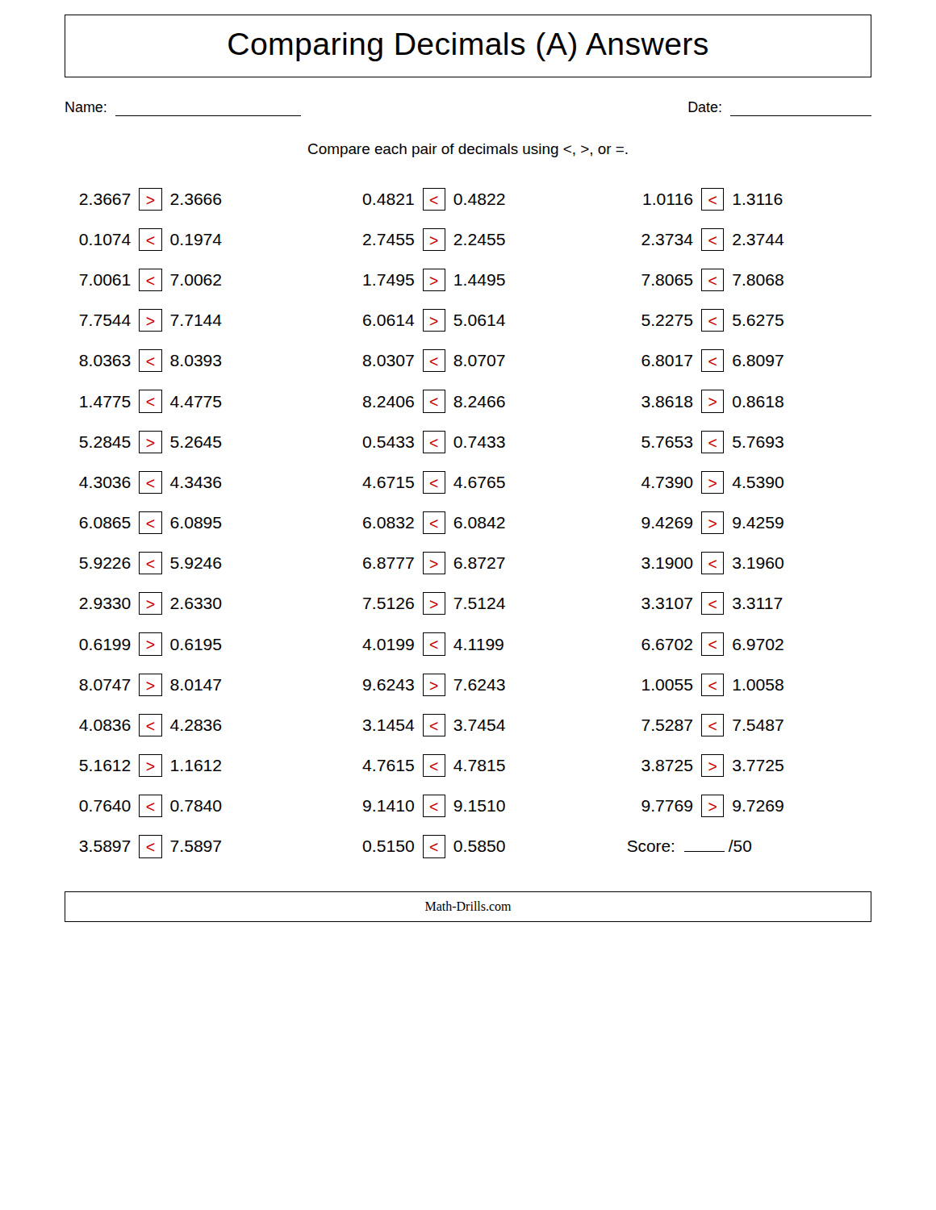Comparing Decimals (A) Answers
Name:
Date:
Compare each pair of decimals using <, >, or =.
| 2.3667 > 2.3666 | 0.4821 < 0.4822 | 1.0116 < 1.3116 |
| 0.1074 < 0.1974 | 2.7455 > 2.2455 | 2.3734 < 2.3744 |
| 7.0061 < 7.0062 | 1.7495 > 1.4495 | 7.8065 < 7.8068 |
| 7.7544 > 7.7144 | 6.0614 > 5.0614 | 5.2275 < 5.6275 |
| 8.0363 < 8.0393 | 8.0307 < 8.0707 | 6.8017 < 6.8097 |
| 1.4775 < 4.4775 | 8.2406 < 8.2466 | 3.8618 > 0.8618 |
| 5.2845 > 5.2645 | 0.5433 < 0.7433 | 5.7653 < 5.7693 |
| 4.3036 < 4.3436 | 4.6715 < 4.6765 | 4.7390 > 4.5390 |
| 6.0865 < 6.0895 | 6.0832 < 6.0842 | 9.4269 > 9.4259 |
| 5.9226 < 5.9246 | 6.8777 > 6.8727 | 3.1900 < 3.1960 |
| 2.9330 > 2.6330 | 7.5126 > 7.5124 | 3.3107 < 3.3117 |
| 0.6199 > 0.6195 | 4.0199 < 4.1199 | 6.6702 < 6.9702 |
| 8.0747 > 8.0147 | 9.6243 > 7.6243 | 1.0055 < 1.0058 |
| 4.0836 < 4.2836 | 3.1454 < 3.7454 | 7.5287 < 7.5487 |
| 5.1612 > 1.1612 | 4.7615 < 4.7815 | 3.8725 > 3.7725 |
| 0.7640 < 0.7840 | 9.1410 < 9.1510 | 9.7769 > 9.7269 |
| 3.5897 < 7.5897 | 0.5150 < 0.5850 | Score: /50 |
Math-Drills.com